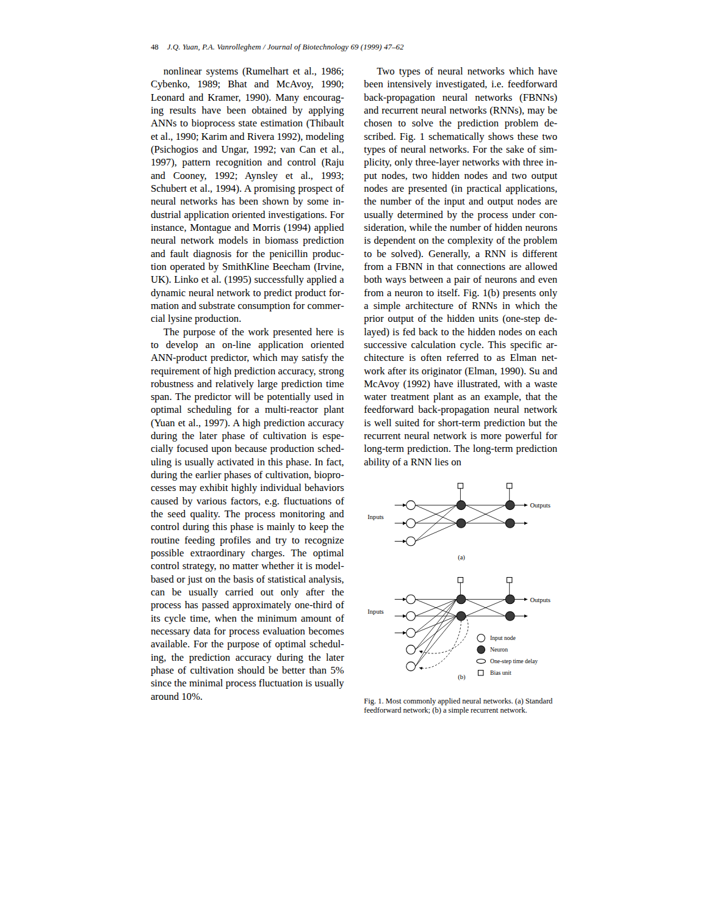48 J.Q. Yuan, P.A. Vanrolleghem / Journal of Biotechnology 69 (1999) 47–62
nonlinear systems (Rumelhart et al., 1986; Cybenko, 1989; Bhat and McAvoy, 1990; Leonard and Kramer, 1990). Many encouraging results have been obtained by applying ANNs to bioprocess state estimation (Thibault et al., 1990; Karim and Rivera 1992), modeling (Psichogios and Ungar, 1992; van Can et al., 1997), pattern recognition and control (Raju and Cooney, 1992; Aynsley et al., 1993; Schubert et al., 1994). A promising prospect of neural networks has been shown by some industrial application oriented investigations. For instance, Montague and Morris (1994) applied neural network models in biomass prediction and fault diagnosis for the penicillin production operated by SmithKline Beecham (Irvine, UK). Linko et al. (1995) successfully applied a dynamic neural network to predict product formation and substrate consumption for commercial lysine production.
The purpose of the work presented here is to develop an on-line application oriented ANN-product predictor, which may satisfy the requirement of high prediction accuracy, strong robustness and relatively large prediction time span. The predictor will be potentially used in optimal scheduling for a multi-reactor plant (Yuan et al., 1997). A high prediction accuracy during the later phase of cultivation is especially focused upon because production scheduling is usually activated in this phase. In fact, during the earlier phases of cultivation, bioprocesses may exhibit highly individual behaviors caused by various factors, e.g. fluctuations of the seed quality. The process monitoring and control during this phase is mainly to keep the routine feeding profiles and try to recognize possible extraordinary charges. The optimal control strategy, no matter whether it is model-based or just on the basis of statistical analysis, can be usually carried out only after the process has passed approximately one-third of its cycle time, when the minimum amount of necessary data for process evaluation becomes available. For the purpose of optimal scheduling, the prediction accuracy during the later phase of cultivation should be better than 5% since the minimal process fluctuation is usually around 10%.
Two types of neural networks which have been intensively investigated, i.e. feedforward back-propagation neural networks (FBNNs) and recurrent neural networks (RNNs), may be chosen to solve the prediction problem described. Fig. 1 schematically shows these two types of neural networks. For the sake of simplicity, only three-layer networks with three input nodes, two hidden nodes and two output nodes are presented (in practical applications, the number of the input and output nodes are usually determined by the process under consideration, while the number of hidden neurons is dependent on the complexity of the problem to be solved). Generally, a RNN is different from a FBNN in that connections are allowed both ways between a pair of neurons and even from a neuron to itself. Fig. 1(b) presents only a simple architecture of RNNs in which the prior output of the hidden units (one-step delayed) is fed back to the hidden nodes on each successive calculation cycle. This specific architecture is often referred to as Elman network after its originator (Elman, 1990). Su and McAvoy (1992) have illustrated, with a waste water treatment plant as an example, that the feedforward back-propagation neural network is well suited for short-term prediction but the recurrent neural network is more powerful for long-term prediction. The long-term prediction ability of a RNN lies on
Inputs Outputs (a) Inputs Outputs (b) Input node Neuron One-step time delay Bias unit
Fig. 1. Most commonly applied neural networks. (a) Standard feedforward network; (b) a simple recurrent network.